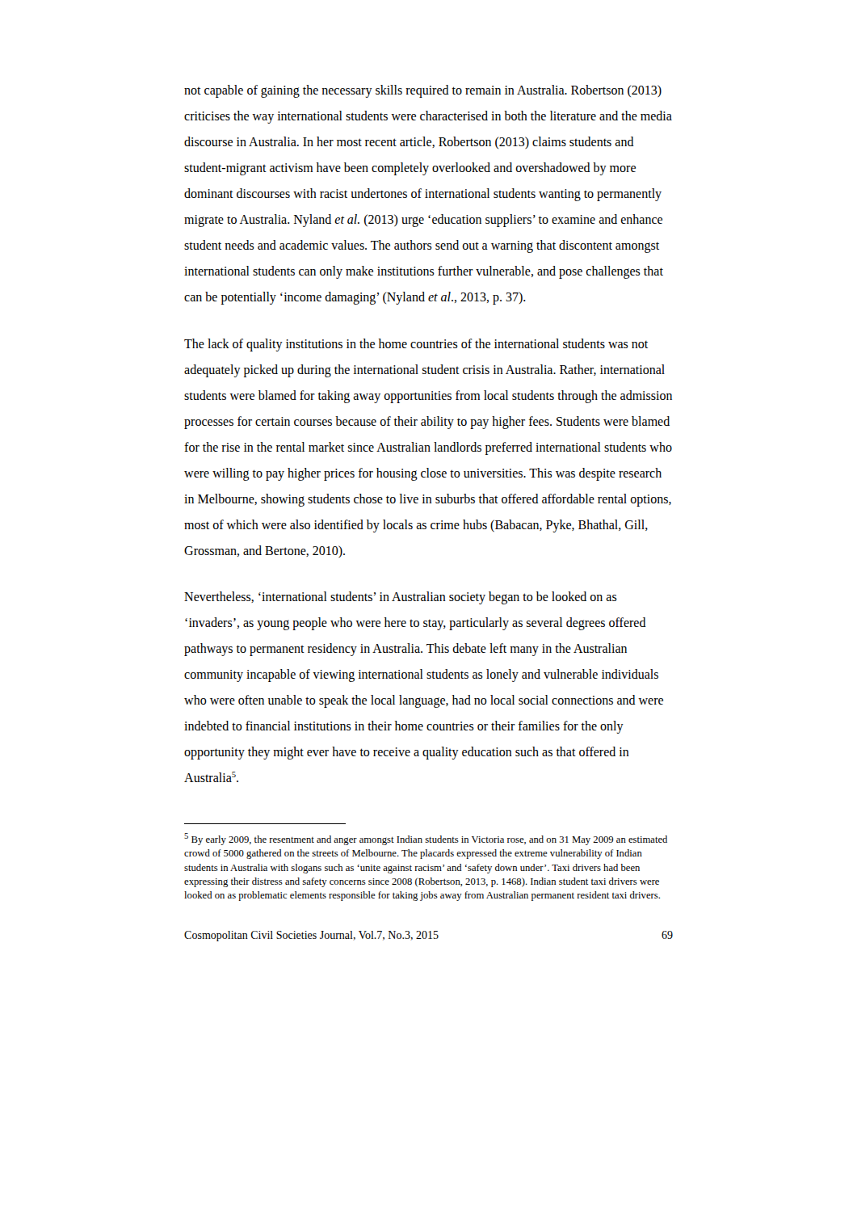not capable of gaining the necessary skills required to remain in Australia. Robertson (2013) criticises the way international students were characterised in both the literature and the media discourse in Australia. In her most recent article, Robertson (2013) claims students and student-migrant activism have been completely overlooked and overshadowed by more dominant discourses with racist undertones of international students wanting to permanently migrate to Australia. Nyland et al. (2013) urge ‘education suppliers’ to examine and enhance student needs and academic values. The authors send out a warning that discontent amongst international students can only make institutions further vulnerable, and pose challenges that can be potentially ‘income damaging’ (Nyland et al., 2013, p. 37).
The lack of quality institutions in the home countries of the international students was not adequately picked up during the international student crisis in Australia. Rather, international students were blamed for taking away opportunities from local students through the admission processes for certain courses because of their ability to pay higher fees. Students were blamed for the rise in the rental market since Australian landlords preferred international students who were willing to pay higher prices for housing close to universities. This was despite research in Melbourne, showing students chose to live in suburbs that offered affordable rental options, most of which were also identified by locals as crime hubs (Babacan, Pyke, Bhathal, Gill, Grossman, and Bertone, 2010).
Nevertheless, ‘international students’ in Australian society began to be looked on as ‘invaders’, as young people who were here to stay, particularly as several degrees offered pathways to permanent residency in Australia. This debate left many in the Australian community incapable of viewing international students as lonely and vulnerable individuals who were often unable to speak the local language, had no local social connections and were indebted to financial institutions in their home countries or their families for the only opportunity they might ever have to receive a quality education such as that offered in Australia5.
5 By early 2009, the resentment and anger amongst Indian students in Victoria rose, and on 31 May 2009 an estimated crowd of 5000 gathered on the streets of Melbourne. The placards expressed the extreme vulnerability of Indian students in Australia with slogans such as ‘unite against racism’ and ‘safety down under’. Taxi drivers had been expressing their distress and safety concerns since 2008 (Robertson, 2013, p. 1468). Indian student taxi drivers were looked on as problematic elements responsible for taking jobs away from Australian permanent resident taxi drivers.
Cosmopolitan Civil Societies Journal, Vol.7, No.3, 2015 69